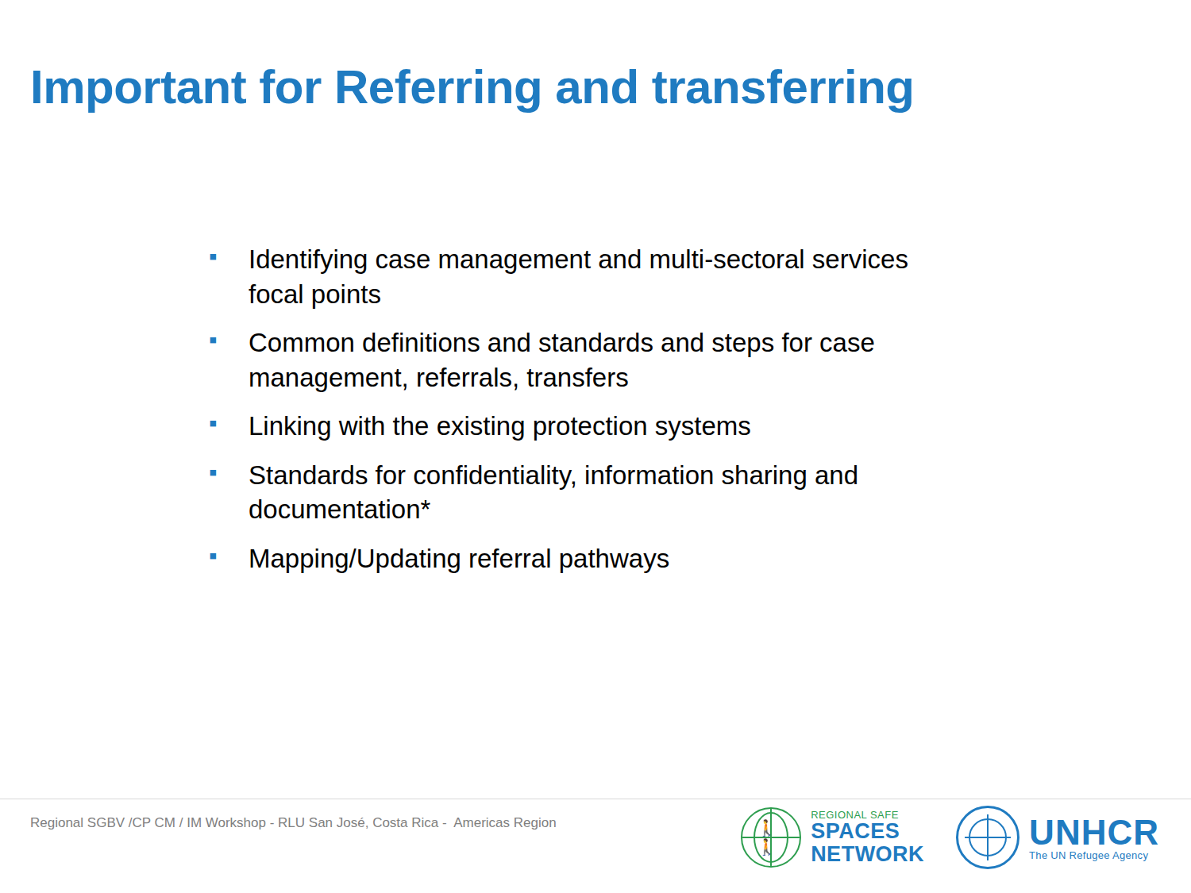Important for Referring and transferring
Identifying case management and multi-sectoral services focal points
Common definitions and standards and steps for case management, referrals, transfers
Linking with the existing protection systems
Standards for confidentiality, information sharing and documentation*
Mapping/Updating referral pathways
Regional SGBV /CP CM / IM Workshop - RLU San José, Costa Rica - Americas Region
🚶🚶
REGIONAL SAFE
SPACES
NETWORK
UNHCR
The UN Refugee Agency